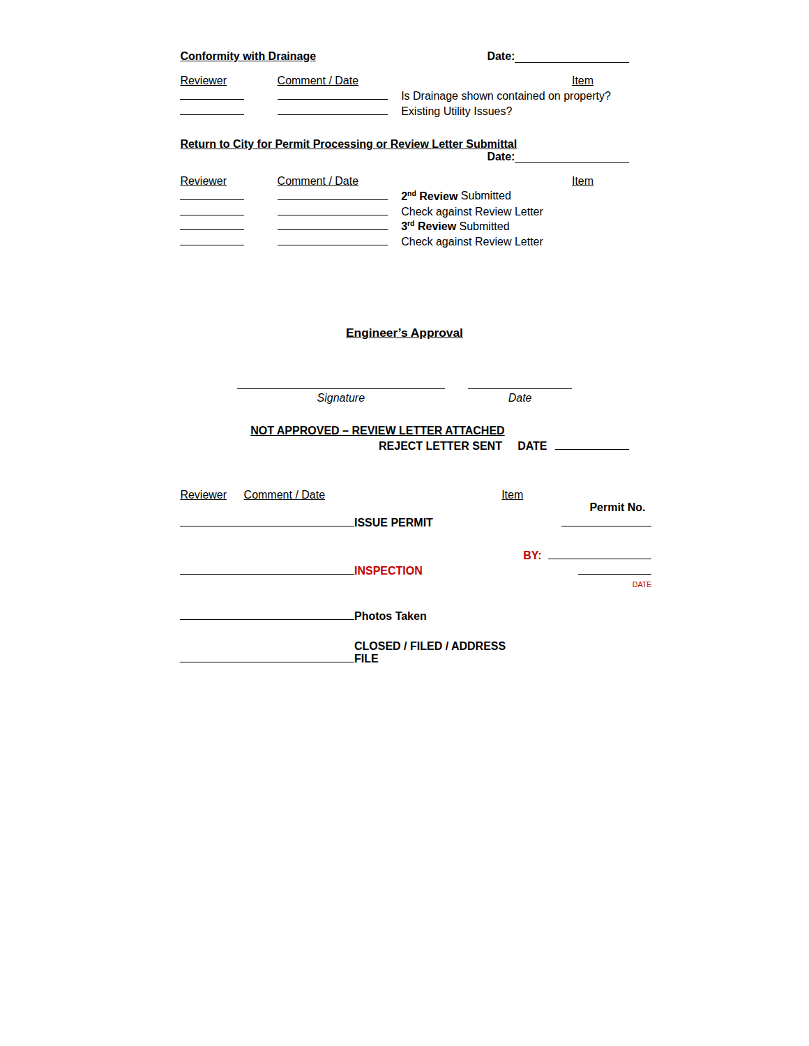Conformity with Drainage Date:
| Reviewer | Comment / Date | Item |
| | | Is Drainage shown contained on property? |
| | | Existing Utility Issues? |
Return to City for Permit Processing or Review Letter Submittal Date:
| Reviewer | Comment / Date | Item |
| | | 2 nd Review Submitted |
| | | Check against Review Letter |
| | | 3 rd Review Submitted |
| | | Check against Review Letter |
Engineer’s Approval
| Signature | | Date |
NOT APPROVED – REVIEW LETTER ATTACHED REJECT LETTER SENT DATE
| Reviewer | Comment / Date | Item | |
| | | ISSUE PERMIT | Permit No. |
| | | INSPECTION | BY: |
| | | | DATE |
| | | Photos Taken | |
| | | CLOSED / FILED / ADDRESS FILE | |